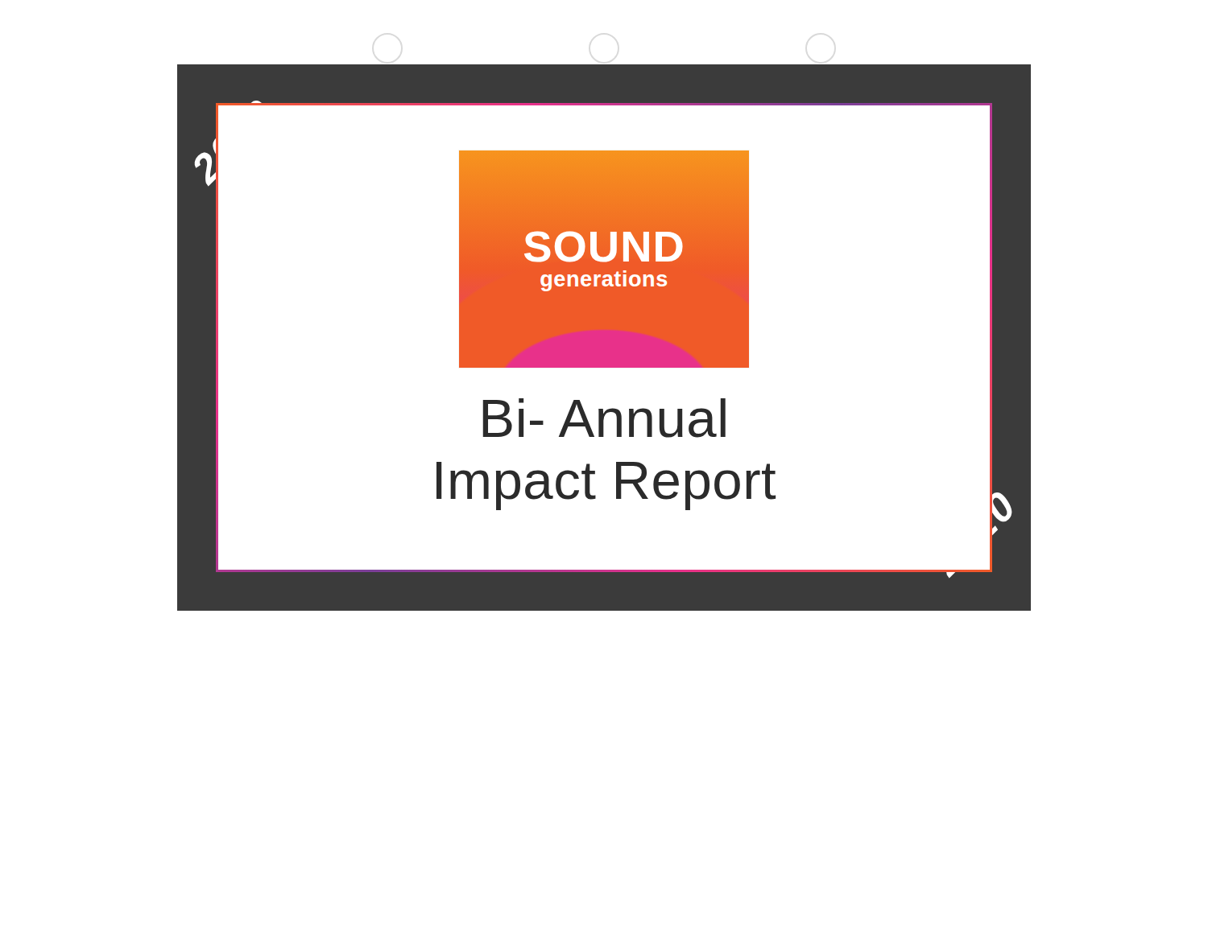2020
2020
SOUND
generations
Bi- Annual
Impact Report